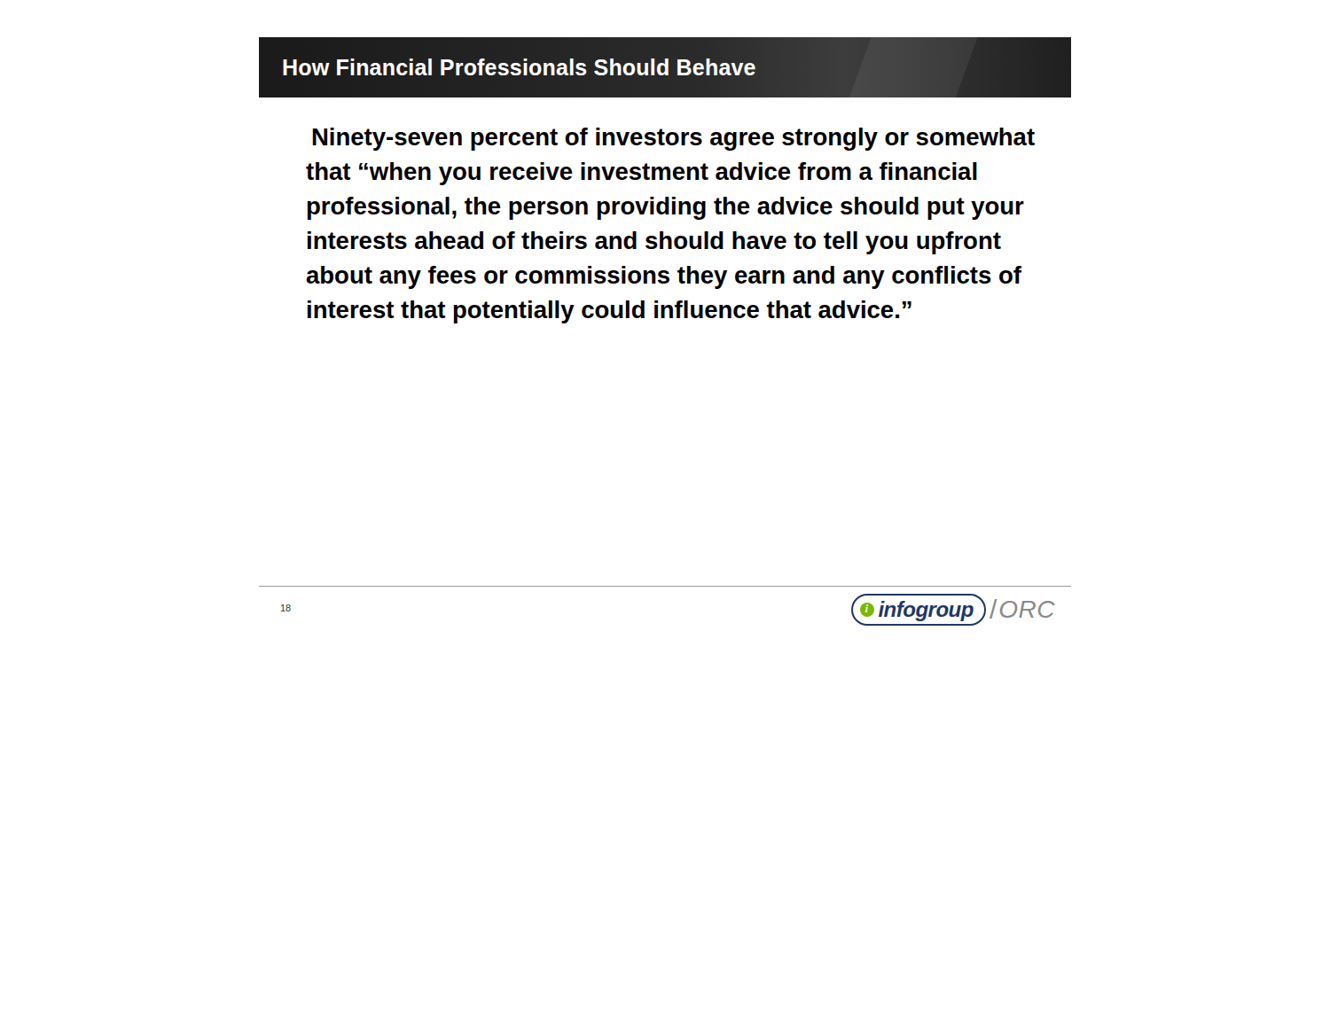How Financial Professionals Should Behave
Ninety-seven percent of investors agree strongly or somewhat that “when you receive investment advice from a financial professional, the person providing the advice should put your interests ahead of theirs and should have to tell you upfront about any fees or commissions they earn and any conflicts of interest that potentially could influence that advice.”
18
infogroup / ORC